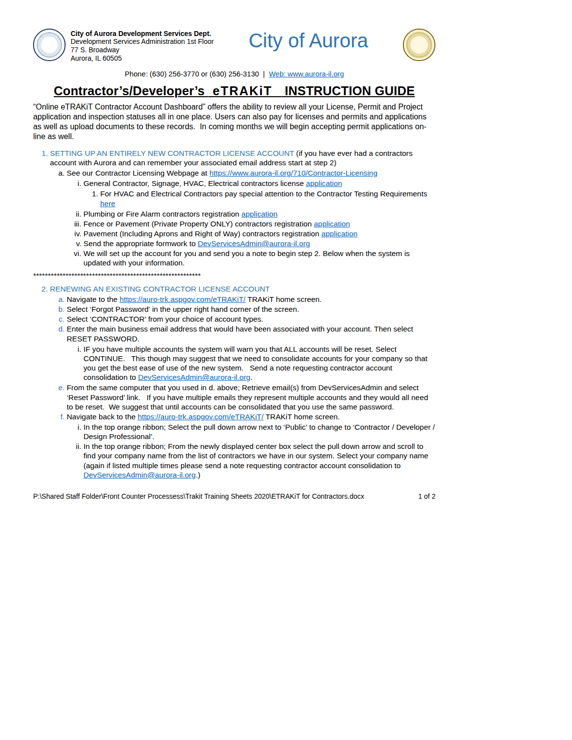City of Aurora Development Services Dept.
Development Services Administration 1st Floor
77 S. Broadway
Aurora, IL 60505
City of Aurora
Phone: (630) 256-3770 or (630) 256-3130 | Web: www.aurora-il.org
Contractor’s/Developer’s eTRAKiT INSTRUCTION GUIDE
“Online eTRAKiT Contractor Account Dashboard” offers the ability to review all your License, Permit and Project application and inspection statuses all in one place. Users can also pay for licenses and permits and applications as well as upload documents to these records. In coming months we will begin accepting permit applications on-line as well.
SETTING UP AN ENTIRELY NEW CONTRACTOR LICENSE ACCOUNT (if you have ever had a contractors account with Aurora and can remember your associated email address start at step 2)
See our Contractor Licensing Webpage at https://www.aurora-il.org/710/Contractor-Licensing
General Contractor, Signage, HVAC, Electrical contractors license application
For HVAC and Electrical Contractors pay special attention to the Contractor Testing Requirements here
Plumbing or Fire Alarm contractors registration application
Fence or Pavement (Private Property ONLY) contractors registration application
Pavement (Including Aprons and Right of Way) contractors registration application
Send the appropriate formwork to DevServicesAdmin@aurora-il.org
We will set up the account for you and send you a note to begin step 2. Below when the system is updated with your information.
*********************************************************
RENEWING AN EXISTING CONTRACTOR LICENSE ACCOUNT
Navigate to the https://auro-trk.aspgov.com/eTRAKiT/ TRAKiT home screen.
Select ‘Forgot Password’ in the upper right hand corner of the screen.
Select ‘CONTRACTOR’ from your choice of account types.
Enter the main business email address that would have been associated with your account. Then select RESET PASSWORD.
IF you have multiple accounts the system will warn you that ALL accounts will be reset. Select CONTINUE. This though may suggest that we need to consolidate accounts for your company so that you get the best ease of use of the new system. Send a note requesting contractor account consolidation to DevServicesAdmin@aurora-il.org.
From the same computer that you used in d. above; Retrieve email(s) from DevServicesAdmin and select ‘Reset Password’ link. If you have multiple emails they represent multiple accounts and they would all need to be reset. We suggest that until accounts can be consolidated that you use the same password.
Navigate back to the https://auro-trk.aspgov.com/eTRAKiT/ TRAKiT home screen.
In the top orange ribbon; Select the pull down arrow next to ‘Public’ to change to ‘Contractor / Developer / Design Professional’.
In the top orange ribbon; From the newly displayed center box select the pull down arrow and scroll to find your company name from the list of contractors we have in our system. Select your company name (again if listed multiple times please send a note requesting contractor account consolidation to DevServicesAdmin@aurora-il.org.)
P:\Shared Staff Folder\Front Counter Processess\Trakit Training Sheets 2020\ETRAKiT for Contractors.docx
1 of 2